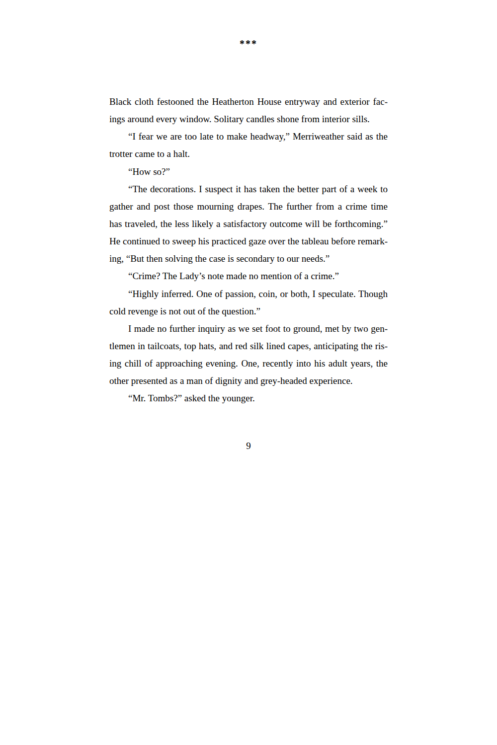***
Black cloth festooned the Heatherton House entryway and exterior facings around every window. Solitary candles shone from interior sills.
“I fear we are too late to make headway,” Merriweather said as the trotter came to a halt.
“How so?”
“The decorations. I suspect it has taken the better part of a week to gather and post those mourning drapes. The further from a crime time has traveled, the less likely a satisfactory outcome will be forthcoming.” He continued to sweep his practiced gaze over the tableau before remarking, “But then solving the case is secondary to our needs.”
“Crime? The Lady’s note made no mention of a crime.”
“Highly inferred. One of passion, coin, or both, I speculate. Though cold revenge is not out of the question.”
I made no further inquiry as we set foot to ground, met by two gentlemen in tailcoats, top hats, and red silk lined capes, anticipating the rising chill of approaching evening. One, recently into his adult years, the other presented as a man of dignity and grey-headed experience.
“Mr. Tombs?” asked the younger.
9